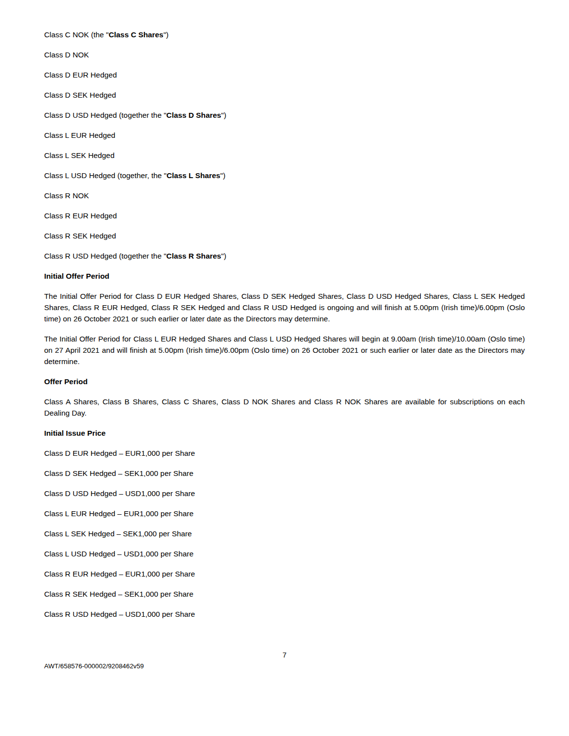Class C NOK (the "Class C Shares")
Class D NOK
Class D EUR Hedged
Class D SEK Hedged
Class D USD Hedged (together the "Class D Shares")
Class L EUR Hedged
Class L SEK Hedged
Class L USD Hedged (together, the "Class L Shares")
Class R NOK
Class R EUR Hedged
Class R SEK Hedged
Class R USD Hedged (together the "Class R Shares")
Initial Offer Period
The Initial Offer Period for Class D EUR Hedged Shares, Class D SEK Hedged Shares, Class D USD Hedged Shares, Class L SEK Hedged Shares, Class R EUR Hedged, Class R SEK Hedged and Class R USD Hedged is ongoing and will finish at 5.00pm (Irish time)/6.00pm (Oslo time) on 26 October 2021 or such earlier or later date as the Directors may determine.
The Initial Offer Period for Class L EUR Hedged Shares and Class L USD Hedged Shares will begin at 9.00am (Irish time)/10.00am (Oslo time) on 27 April 2021 and will finish at 5.00pm (Irish time)/6.00pm (Oslo time) on 26 October 2021 or such earlier or later date as the Directors may determine.
Offer Period
Class A Shares, Class B Shares, Class C Shares, Class D NOK Shares and Class R NOK Shares are available for subscriptions on each Dealing Day.
Initial Issue Price
Class D EUR Hedged – EUR1,000 per Share
Class D SEK Hedged – SEK1,000 per Share
Class D USD Hedged – USD1,000 per Share
Class L EUR Hedged – EUR1,000 per Share
Class L SEK Hedged – SEK1,000 per Share
Class L USD Hedged – USD1,000 per Share
Class R EUR Hedged – EUR1,000 per Share
Class R SEK Hedged – SEK1,000 per Share
Class R USD Hedged – USD1,000 per Share
7
AWT/658576-000002/9208462v59